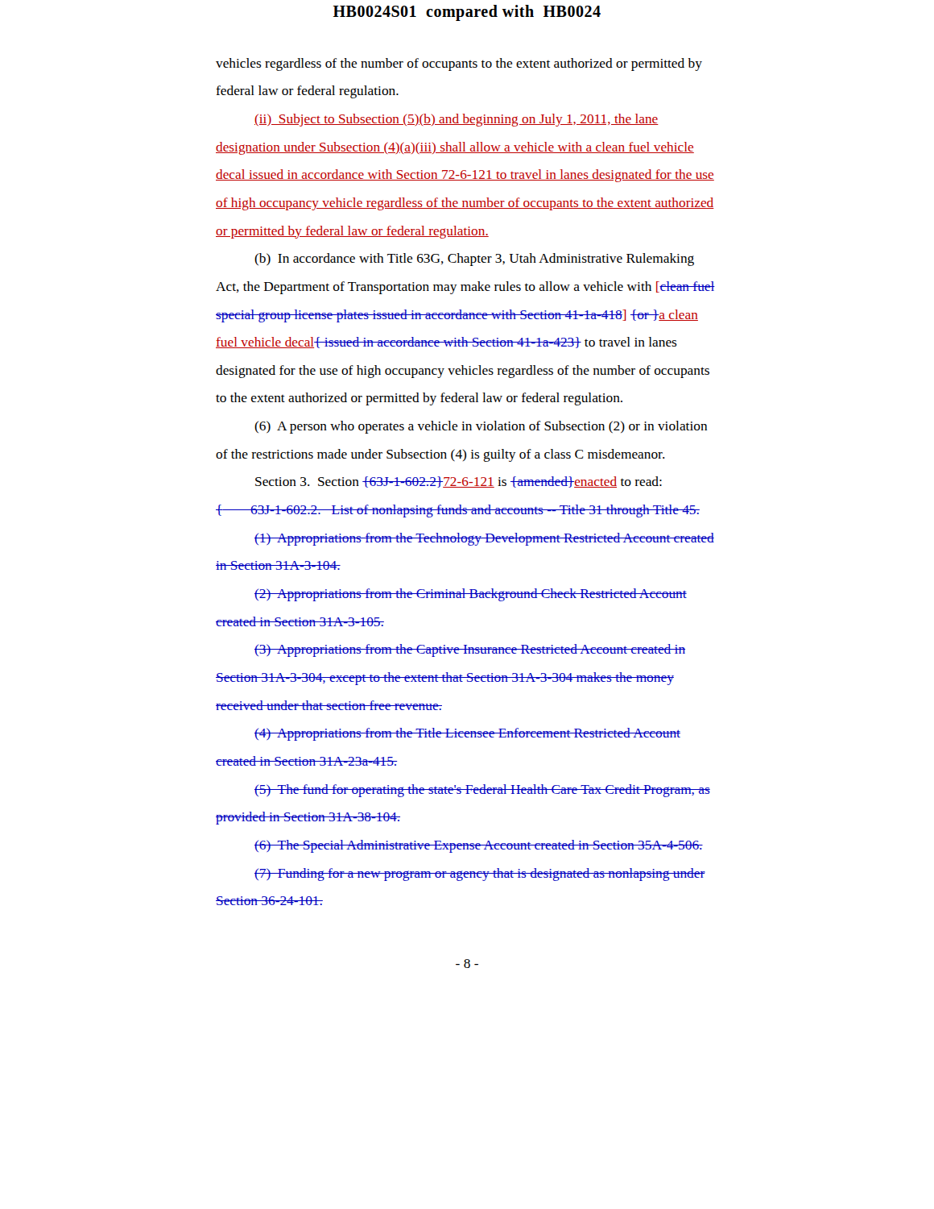HB0024S01 compared with HB0024
vehicles regardless of the number of occupants to the extent authorized or permitted by federal law or federal regulation.
(ii) Subject to Subsection (5)(b) and beginning on July 1, 2011, the lane designation under Subsection (4)(a)(iii) shall allow a vehicle with a clean fuel vehicle decal issued in accordance with Section 72-6-121 to travel in lanes designated for the use of high occupancy vehicle regardless of the number of occupants to the extent authorized or permitted by federal law or federal regulation.
(b) In accordance with Title 63G, Chapter 3, Utah Administrative Rulemaking Act, the Department of Transportation may make rules to allow a vehicle with [clean fuel special group license plates issued in accordance with Section 41-1a-418] {or }a clean fuel vehicle decal{ issued in accordance with Section 41-1a-423} to travel in lanes designated for the use of high occupancy vehicles regardless of the number of occupants to the extent authorized or permitted by federal law or federal regulation.
(6) A person who operates a vehicle in violation of Subsection (2) or in violation of the restrictions made under Subsection (4) is guilty of a class C misdemeanor.
Section 3. Section {63J-1-602.2}72-6-121 is {amended}enacted to read:
{ 63J-1-602.2. List of nonlapsing funds and accounts -- Title 31 through Title 45.
(1) Appropriations from the Technology Development Restricted Account created in Section 31A-3-104.
(2) Appropriations from the Criminal Background Check Restricted Account created in Section 31A-3-105.
(3) Appropriations from the Captive Insurance Restricted Account created in Section 31A-3-304, except to the extent that Section 31A-3-304 makes the money received under that section free revenue.
(4) Appropriations from the Title Licensee Enforcement Restricted Account created in Section 31A-23a-415.
(5) The fund for operating the state's Federal Health Care Tax Credit Program, as provided in Section 31A-38-104.
(6) The Special Administrative Expense Account created in Section 35A-4-506.
(7) Funding for a new program or agency that is designated as nonlapsing under Section 36-24-101.
- 8 -